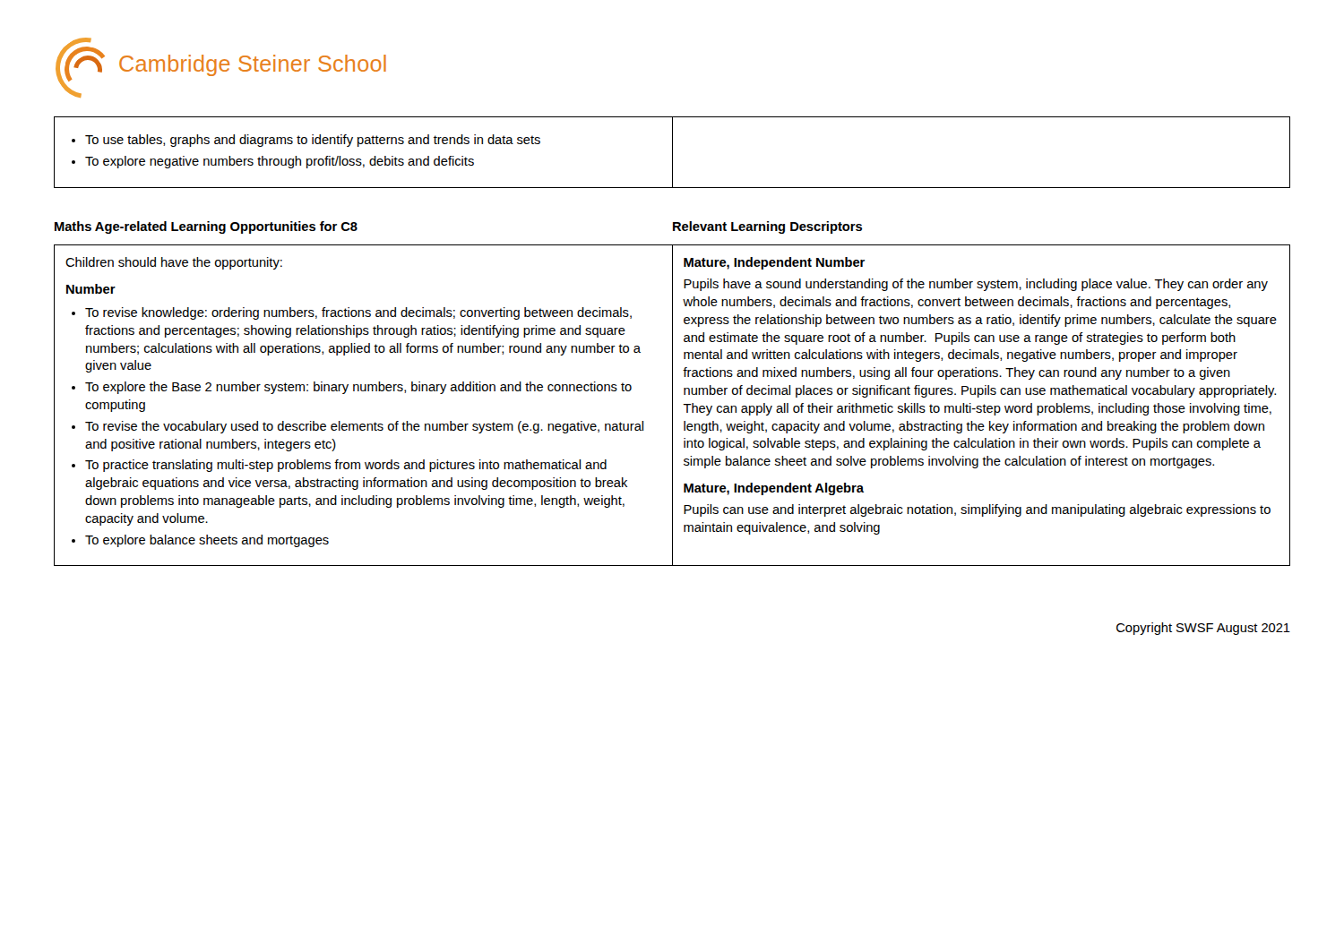Cambridge Steiner School
| To use tables, graphs and diagrams to identify patterns and trends in data sets To explore negative numbers through profit/loss, debits and deficits | |
| Maths Age-related Learning Opportunities for C8 | Relevant Learning Descriptors |
| Children should have the opportunity: Number To revise knowledge: ordering numbers, fractions and decimals; converting between decimals, fractions and percentages; showing relationships through ratios; identifying prime and square numbers; calculations with all operations, applied to all forms of number; round any number to a given value To explore the Base 2 number system: binary numbers, binary addition and the connections to computing To revise the vocabulary used to describe elements of the number system (e.g. negative, natural and positive rational numbers, integers etc) To practice translating multi-step problems from words and pictures into mathematical and algebraic equations and vice versa, abstracting information and using decomposition to break down problems into manageable parts, and including problems involving time, length, weight, capacity and volume. To explore balance sheets and mortgages | Mature, Independent Number Pupils have a sound understanding of the number system, including place value. They can order any whole numbers, decimals and fractions, convert between decimals, fractions and percentages, express the relationship between two numbers as a ratio, identify prime numbers, calculate the square and estimate the square root of a number. Pupils can use a range of strategies to perform both mental and written calculations with integers, decimals, negative numbers, proper and improper fractions and mixed numbers, using all four operations. They can round any number to a given number of decimal places or significant figures. Pupils can use mathematical vocabulary appropriately. They can apply all of their arithmetic skills to multi-step word problems, including those involving time, length, weight, capacity and volume, abstracting the key information and breaking the problem down into logical, solvable steps, and explaining the calculation in their own words. Pupils can complete a simple balance sheet and solve problems involving the calculation of interest on mortgages. Mature, Independent Algebra Pupils can use and interpret algebraic notation, simplifying and manipulating algebraic expressions to maintain equivalence, and solving |
Copyright SWSF August 2021